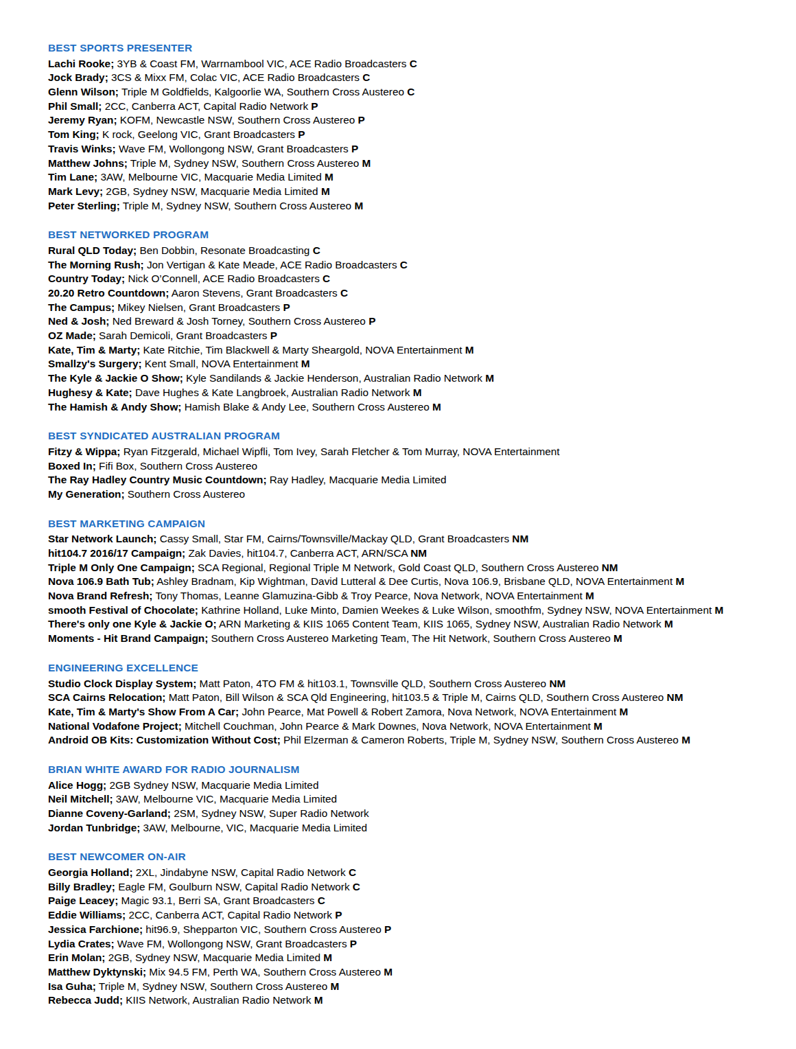BEST SPORTS PRESENTER
Lachi Rooke; 3YB & Coast FM, Warrnambool VIC, ACE Radio Broadcasters C
Jock Brady; 3CS & Mixx FM, Colac VIC, ACE Radio Broadcasters C
Glenn Wilson; Triple M Goldfields, Kalgoorlie WA, Southern Cross Austereo C
Phil Small; 2CC, Canberra ACT, Capital Radio Network P
Jeremy Ryan; KOFM, Newcastle NSW, Southern Cross Austereo P
Tom King; K rock, Geelong VIC, Grant Broadcasters P
Travis Winks; Wave FM, Wollongong NSW, Grant Broadcasters P
Matthew Johns; Triple M, Sydney NSW, Southern Cross Austereo M
Tim Lane; 3AW, Melbourne VIC, Macquarie Media Limited M
Mark Levy; 2GB, Sydney NSW, Macquarie Media Limited M
Peter Sterling; Triple M, Sydney NSW, Southern Cross Austereo M
BEST NETWORKED PROGRAM
Rural QLD Today; Ben Dobbin, Resonate Broadcasting C
The Morning Rush; Jon Vertigan & Kate Meade, ACE Radio Broadcasters C
Country Today; Nick O’Connell, ACE Radio Broadcasters C
20.20 Retro Countdown; Aaron Stevens, Grant Broadcasters C
The Campus; Mikey Nielsen, Grant Broadcasters P
Ned & Josh; Ned Breward & Josh Torney, Southern Cross Austereo P
OZ Made; Sarah Demicoli, Grant Broadcasters P
Kate, Tim & Marty; Kate Ritchie, Tim Blackwell & Marty Sheargold, NOVA Entertainment M
Smallzy's Surgery; Kent Small, NOVA Entertainment M
The Kyle & Jackie O Show; Kyle Sandilands & Jackie Henderson, Australian Radio Network M
Hughesy & Kate; Dave Hughes & Kate Langbroek, Australian Radio Network M
The Hamish & Andy Show; Hamish Blake & Andy Lee, Southern Cross Austereo M
BEST SYNDICATED AUSTRALIAN PROGRAM
Fitzy & Wippa; Ryan Fitzgerald, Michael Wipfli, Tom Ivey, Sarah Fletcher & Tom Murray, NOVA Entertainment
Boxed In; Fifi Box, Southern Cross Austereo
The Ray Hadley Country Music Countdown; Ray Hadley, Macquarie Media Limited
My Generation; Southern Cross Austereo
BEST MARKETING CAMPAIGN
Star Network Launch; Cassy Small, Star FM, Cairns/Townsville/Mackay QLD, Grant Broadcasters NM
hit104.7 2016/17 Campaign; Zak Davies, hit104.7, Canberra ACT, ARN/SCA NM
Triple M Only One Campaign; SCA Regional, Regional Triple M Network, Gold Coast QLD, Southern Cross Austereo NM
Nova 106.9 Bath Tub; Ashley Bradnam, Kip Wightman, David Lutteral & Dee Curtis, Nova 106.9, Brisbane QLD, NOVA Entertainment M
Nova Brand Refresh; Tony Thomas, Leanne Glamuzina-Gibb & Troy Pearce, Nova Network, NOVA Entertainment M
smooth Festival of Chocolate; Kathrine Holland, Luke Minto, Damien Weekes & Luke Wilson, smoothfm, Sydney NSW, NOVA Entertainment M
There's only one Kyle & Jackie O; ARN Marketing & KIIS 1065 Content Team, KIIS 1065, Sydney NSW, Australian Radio Network M
Moments - Hit Brand Campaign; Southern Cross Austereo Marketing Team, The Hit Network, Southern Cross Austereo M
ENGINEERING EXCELLENCE
Studio Clock Display System; Matt Paton, 4TO FM & hit103.1, Townsville QLD, Southern Cross Austereo NM
SCA Cairns Relocation; Matt Paton, Bill Wilson & SCA Qld Engineering, hit103.5 & Triple M, Cairns QLD, Southern Cross Austereo NM
Kate, Tim & Marty's Show From A Car; John Pearce, Mat Powell & Robert Zamora, Nova Network, NOVA Entertainment M
National Vodafone Project; Mitchell Couchman, John Pearce & Mark Downes, Nova Network, NOVA Entertainment M
Android OB Kits: Customization Without Cost; Phil Elzerman & Cameron Roberts, Triple M, Sydney NSW, Southern Cross Austereo M
BRIAN WHITE AWARD FOR RADIO JOURNALISM
Alice Hogg; 2GB Sydney NSW, Macquarie Media Limited
Neil Mitchell; 3AW, Melbourne VIC, Macquarie Media Limited
Dianne Coveny-Garland; 2SM, Sydney NSW, Super Radio Network
Jordan Tunbridge; 3AW, Melbourne, VIC, Macquarie Media Limited
BEST NEWCOMER ON-AIR
Georgia Holland; 2XL, Jindabyne NSW, Capital Radio Network C
Billy Bradley; Eagle FM, Goulburn NSW, Capital Radio Network C
Paige Leacey; Magic 93.1, Berri SA, Grant Broadcasters C
Eddie Williams; 2CC, Canberra ACT, Capital Radio Network P
Jessica Farchione; hit96.9, Shepparton VIC, Southern Cross Austereo P
Lydia Crates; Wave FM, Wollongong NSW, Grant Broadcasters P
Erin Molan; 2GB, Sydney NSW, Macquarie Media Limited M
Matthew Dyktynski; Mix 94.5 FM, Perth WA, Southern Cross Austereo M
Isa Guha; Triple M, Sydney NSW, Southern Cross Austereo M
Rebecca Judd; KIIS Network, Australian Radio Network M